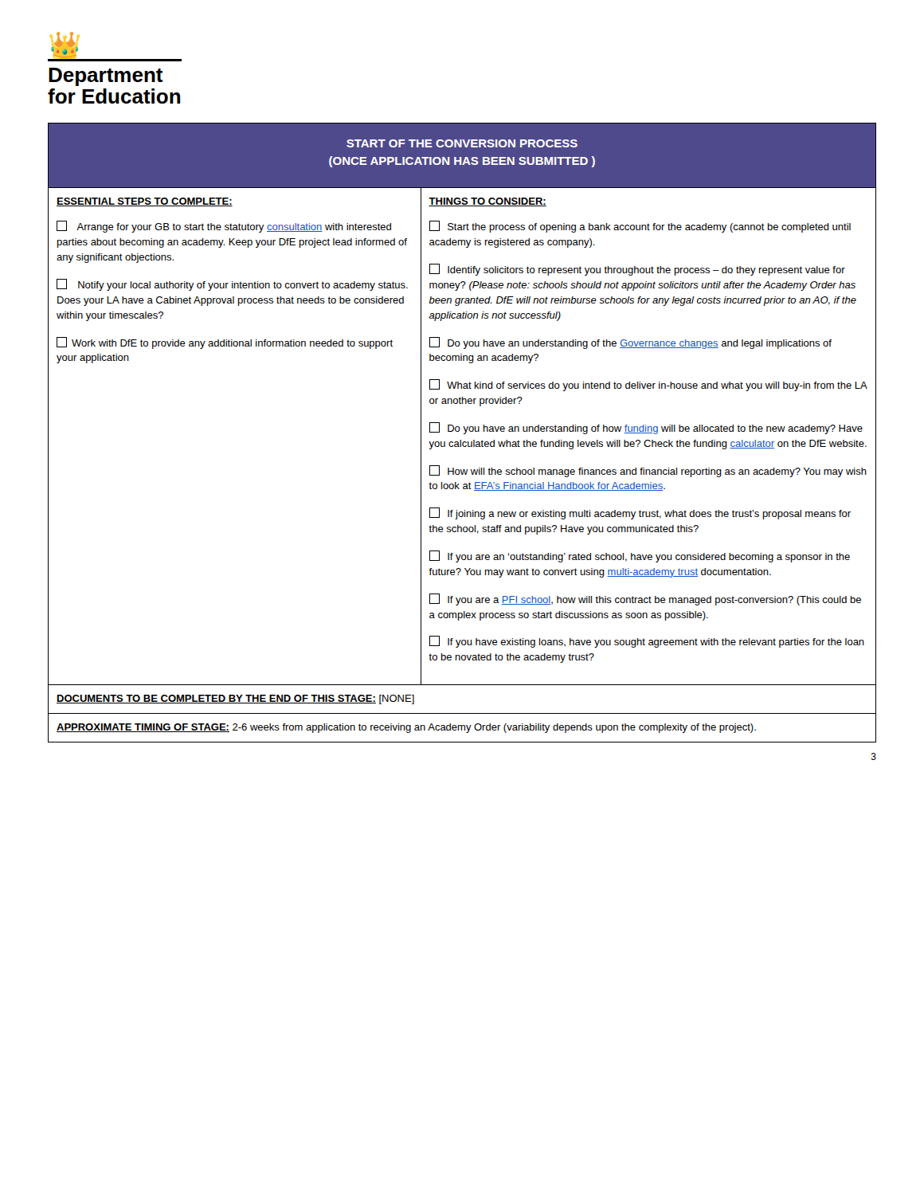👑
Department
for Education
| START OF THE CONVERSION PROCESS (ONCE APPLICATION HAS BEEN SUBMITTED ) |
| ESSENTIAL STEPS TO COMPLETE: Arrange for your GB to start the statutory consultation with interested parties about becoming an academy. Keep your DfE project lead informed of any significant objections. Notify your local authority of your intention to convert to academy status. Does your LA have a Cabinet Approval process that needs to be considered within your timescales? Work with DfE to provide any additional information needed to support your application | THINGS TO CONSIDER: Start the process of opening a bank account for the academy (cannot be completed until academy is registered as company). Identify solicitors to represent you throughout the process – do they represent value for money? (Please note: schools should not appoint solicitors until after the Academy Order has been granted. DfE will not reimburse schools for any legal costs incurred prior to an AO, if the application is not successful) Do you have an understanding of the Governance changes and legal implications of becoming an academy? What kind of services do you intend to deliver in-house and what you will buy-in from the LA or another provider? Do you have an understanding of how funding will be allocated to the new academy? Have you calculated what the funding levels will be? Check the funding calculator on the DfE website. How will the school manage finances and financial reporting as an academy? You may wish to look at EFA’s Financial Handbook for Academies . If joining a new or existing multi academy trust, what does the trust’s proposal means for the school, staff and pupils? Have you communicated this? If you are an ‘outstanding’ rated school, have you considered becoming a sponsor in the future? You may want to convert using multi-academy trust documentation. If you are a PFI school , how will this contract be managed post-conversion? (This could be a complex process so start discussions as soon as possible). If you have existing loans, have you sought agreement with the relevant parties for the loan to be novated to the academy trust? |
| DOCUMENTS TO BE COMPLETED BY THE END OF THIS STAGE: [NONE] |
| APPROXIMATE TIMING OF STAGE: 2-6 weeks from application to receiving an Academy Order (variability depends upon the complexity of the project). |
3